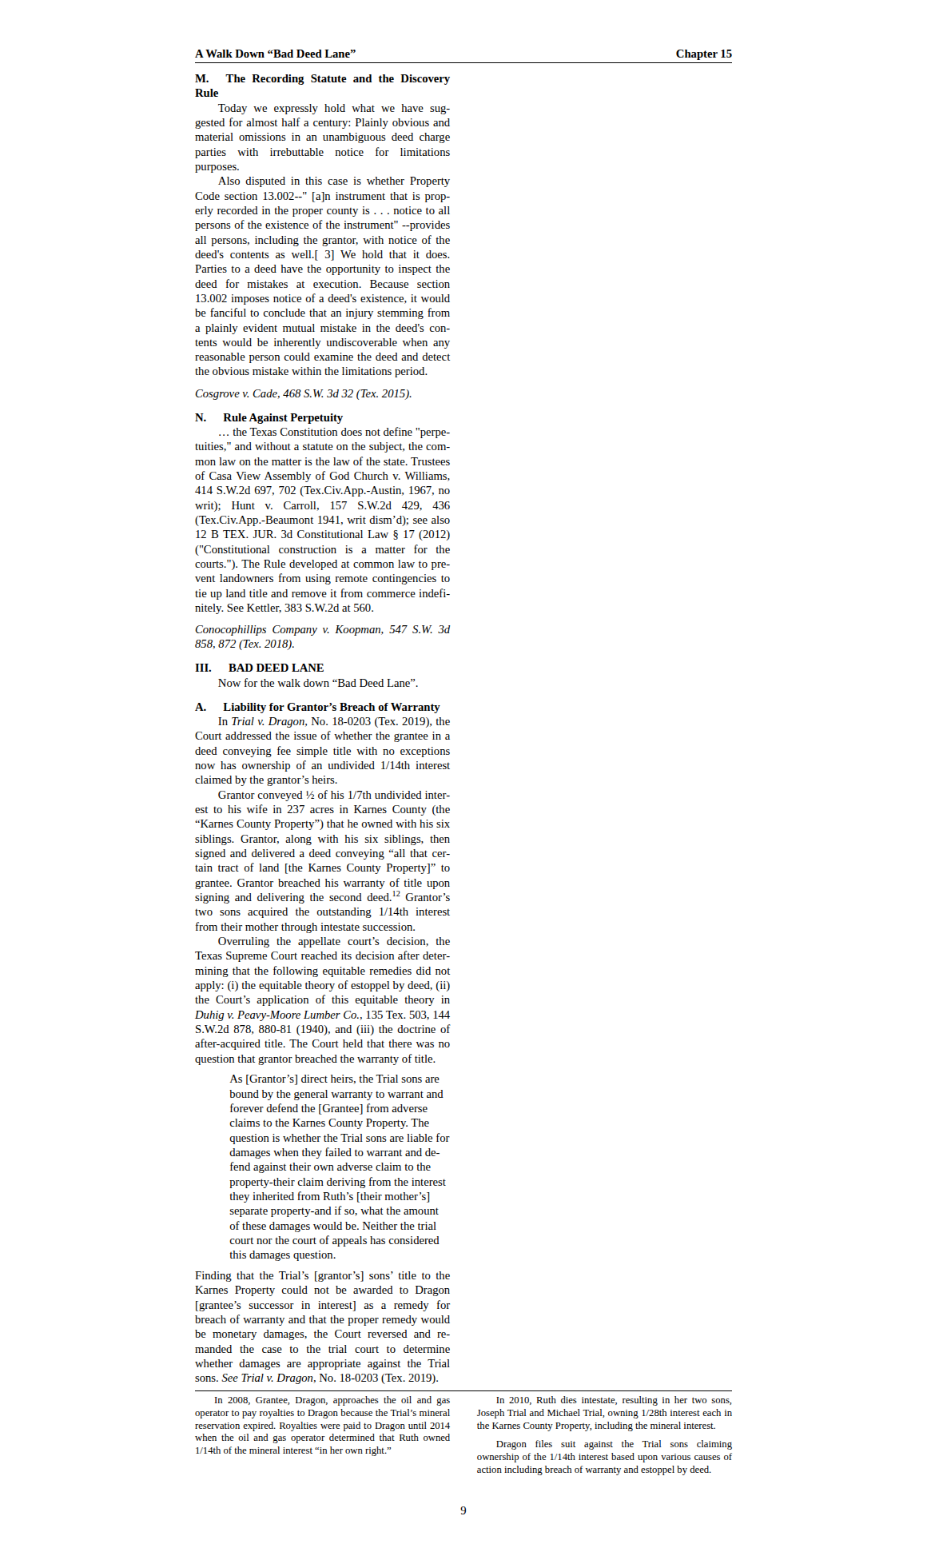A Walk Down “Bad Deed Lane”
Chapter 15
M. The Recording Statute and the Discovery Rule
Today we expressly hold what we have suggested for almost half a century: Plainly obvious and material omissions in an unambiguous deed charge parties with irrebuttable notice for limitations purposes.
Also disputed in this case is whether Property Code section 13.002--" [a]n instrument that is properly recorded in the proper county is . . . notice to all persons of the existence of the instrument" --provides all persons, including the grantor, with notice of the deed's contents as well.[ 3] We hold that it does. Parties to a deed have the opportunity to inspect the deed for mistakes at execution. Because section 13.002 imposes notice of a deed's existence, it would be fanciful to conclude that an injury stemming from a plainly evident mutual mistake in the deed's contents would be inherently undiscoverable when any reasonable person could examine the deed and detect the obvious mistake within the limitations period.
Cosgrove v. Cade, 468 S.W. 3d 32 (Tex. 2015).
N. Rule Against Perpetuity
… the Texas Constitution does not define "perpetuities," and without a statute on the subject, the common law on the matter is the law of the state. Trustees of Casa View Assembly of God Church v. Williams, 414 S.W.2d 697, 702 (Tex.Civ.App.-Austin, 1967, no writ); Hunt v. Carroll, 157 S.W.2d 429, 436 (Tex.Civ.App.-Beaumont 1941, writ dism’d); see also 12 B TEX. JUR. 3d Constitutional Law § 17 (2012) ("Constitutional construction is a matter for the courts."). The Rule developed at common law to prevent landowners from using remote contingencies to tie up land title and remove it from commerce indefinitely. See Kettler, 383 S.W.2d at 560.
Conocophillips Company v. Koopman, 547 S.W. 3d 858, 872 (Tex. 2018).
III. BAD DEED LANE
Now for the walk down “Bad Deed Lane”.
A. Liability for Grantor’s Breach of Warranty
In Trial v. Dragon, No. 18-0203 (Tex. 2019), the Court addressed the issue of whether the grantee in a deed conveying fee simple title with no exceptions now has ownership of an undivided 1/14th interest claimed by the grantor’s heirs.
Grantor conveyed ½ of his 1/7th undivided interest to his wife in 237 acres in Karnes County (the “Karnes County Property”) that he owned with his six siblings. Grantor, along with his six siblings, then signed and delivered a deed conveying “all that certain tract of land [the Karnes County Property]” to grantee. Grantor breached his warranty of title upon signing and delivering the second deed.12 Grantor’s two sons acquired the outstanding 1/14th interest from their mother through intestate succession.
Overruling the appellate court’s decision, the Texas Supreme Court reached its decision after determining that the following equitable remedies did not apply: (i) the equitable theory of estoppel by deed, (ii) the Court’s application of this equitable theory in Duhig v. Peavy-Moore Lumber Co., 135 Tex. 503, 144 S.W.2d 878, 880-81 (1940), and (iii) the doctrine of after-acquired title. The Court held that there was no question that grantor breached the warranty of title.
As [Grantor’s] direct heirs, the Trial sons are bound by the general warranty to warrant and forever defend the [Grantee] from adverse claims to the Karnes County Property. The question is whether the Trial sons are liable for damages when they failed to warrant and defend against their own adverse claim to the property-their claim deriving from the interest they inherited from Ruth’s [their mother’s] separate property-and if so, what the amount of these damages would be. Neither the trial court nor the court of appeals has considered this damages question.
Finding that the Trial’s [grantor’s] sons’ title to the Karnes Property could not be awarded to Dragon [grantee’s successor in interest] as a remedy for breach of warranty and that the proper remedy would be monetary damages, the Court reversed and remanded the case to the trial court to determine whether damages are appropriate against the Trial sons. See Trial v. Dragon, No. 18-0203 (Tex. 2019).
In 2008, Grantee, Dragon, approaches the oil and gas operator to pay royalties to Dragon because the Trial’s mineral reservation expired. Royalties were paid to Dragon until 2014 when the oil and gas operator determined that Ruth owned 1/14th of the mineral interest “in her own right.”
In 2010, Ruth dies intestate, resulting in her two sons, Joseph Trial and Michael Trial, owning 1/28th interest each in the Karnes County Property, including the mineral interest.
Dragon files suit against the Trial sons claiming ownership of the 1/14th interest based upon various causes of action including breach of warranty and estoppel by deed.
9